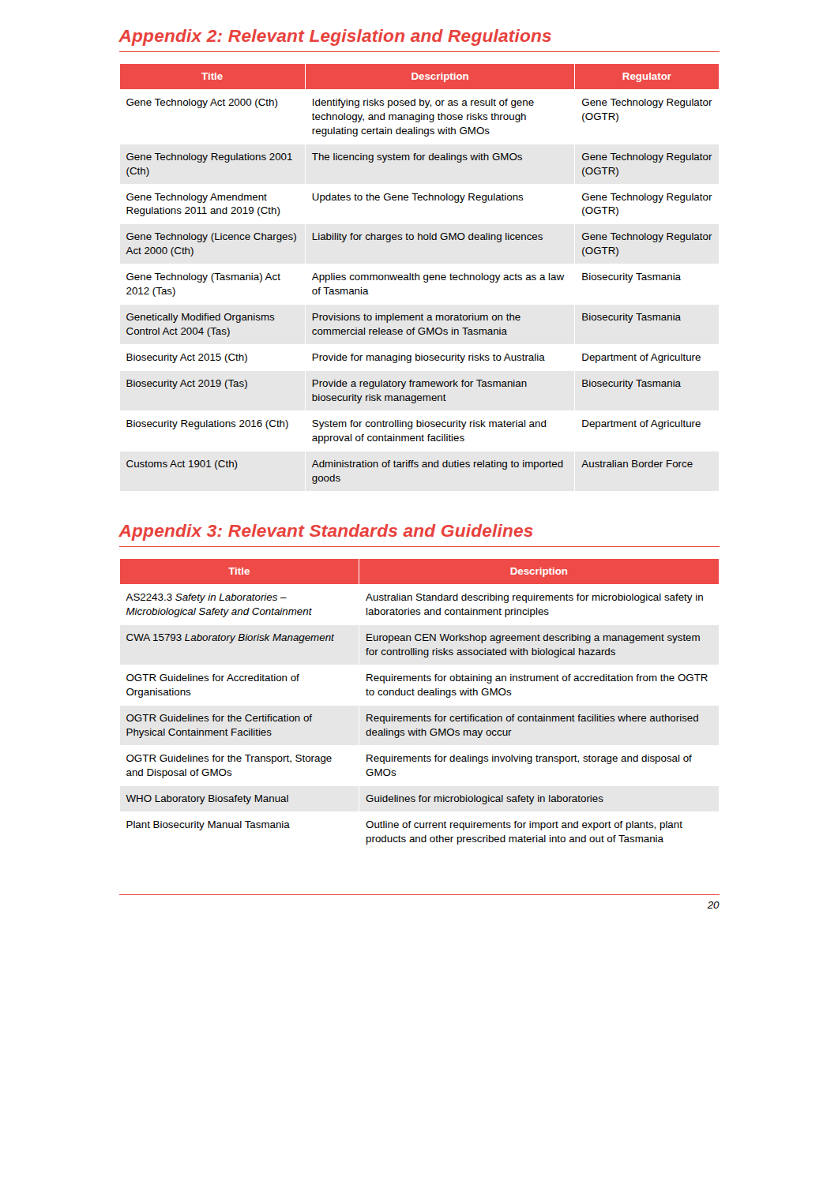Appendix 2: Relevant Legislation and Regulations
| Title | Description | Regulator |
| --- | --- | --- |
| Gene Technology Act 2000 (Cth) | Identifying risks posed by, or as a result of gene technology, and managing those risks through regulating certain dealings with GMOs | Gene Technology Regulator (OGTR) |
| Gene Technology Regulations 2001 (Cth) | The licencing system for dealings with GMOs | Gene Technology Regulator (OGTR) |
| Gene Technology Amendment Regulations 2011 and 2019 (Cth) | Updates to the Gene Technology Regulations | Gene Technology Regulator (OGTR) |
| Gene Technology (Licence Charges) Act 2000 (Cth) | Liability for charges to hold GMO dealing licences | Gene Technology Regulator (OGTR) |
| Gene Technology (Tasmania) Act 2012 (Tas) | Applies commonwealth gene technology acts as a law of Tasmania | Biosecurity Tasmania |
| Genetically Modified Organisms Control Act 2004 (Tas) | Provisions to implement a moratorium on the commercial release of GMOs in Tasmania | Biosecurity Tasmania |
| Biosecurity Act 2015 (Cth) | Provide for managing biosecurity risks to Australia | Department of Agriculture |
| Biosecurity Act 2019 (Tas) | Provide a regulatory framework for Tasmanian biosecurity risk management | Biosecurity Tasmania |
| Biosecurity Regulations 2016 (Cth) | System for controlling biosecurity risk material and approval of containment facilities | Department of Agriculture |
| Customs Act 1901 (Cth) | Administration of tariffs and duties relating to imported goods | Australian Border Force |
Appendix 3: Relevant Standards and Guidelines
| Title | Description |
| --- | --- |
| AS2243.3 Safety in Laboratories – Microbiological Safety and Containment | Australian Standard describing requirements for microbiological safety in laboratories and containment principles |
| CWA 15793 Laboratory Biorisk Management | European CEN Workshop agreement describing a management system for controlling risks associated with biological hazards |
| OGTR Guidelines for Accreditation of Organisations | Requirements for obtaining an instrument of accreditation from the OGTR to conduct dealings with GMOs |
| OGTR Guidelines for the Certification of Physical Containment Facilities | Requirements for certification of containment facilities where authorised dealings with GMOs may occur |
| OGTR Guidelines for the Transport, Storage and Disposal of GMOs | Requirements for dealings involving transport, storage and disposal of GMOs |
| WHO Laboratory Biosafety Manual | Guidelines for microbiological safety in laboratories |
| Plant Biosecurity Manual Tasmania | Outline of current requirements for import and export of plants, plant products and other prescribed material into and out of Tasmania |
20